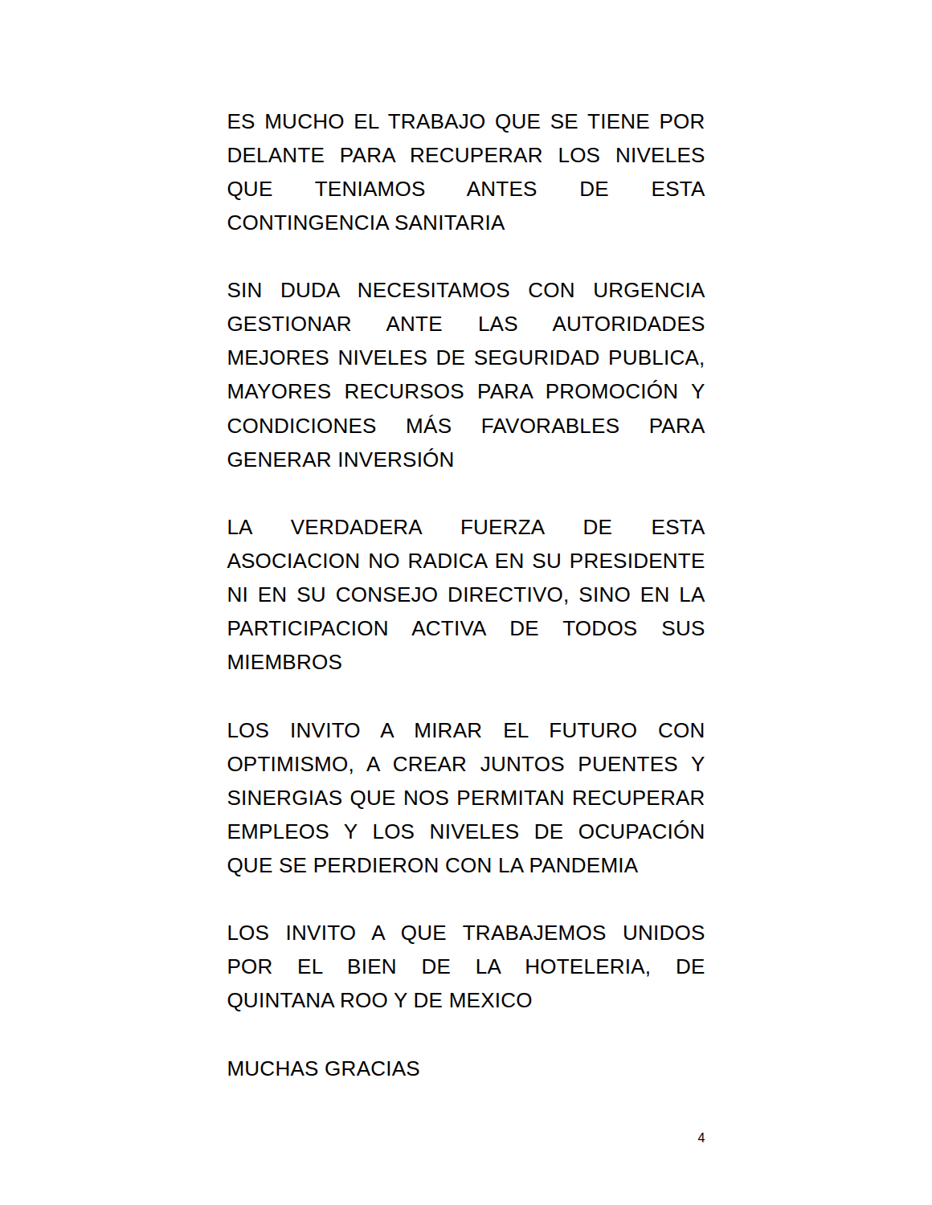ES MUCHO EL TRABAJO QUE SE TIENE POR DELANTE PARA RECUPERAR LOS NIVELES QUE TENIAMOS ANTES DE ESTA CONTINGENCIA SANITARIA
SIN DUDA NECESITAMOS CON URGENCIA GESTIONAR ANTE LAS AUTORIDADES MEJORES NIVELES DE SEGURIDAD PUBLICA, MAYORES RECURSOS PARA PROMOCIÓN Y CONDICIONES MÁS FAVORABLES PARA GENERAR INVERSIÓN
LA VERDADERA FUERZA DE ESTA ASOCIACION NO RADICA EN SU PRESIDENTE NI EN SU CONSEJO DIRECTIVO, SINO EN LA PARTICIPACION ACTIVA DE TODOS SUS MIEMBROS
LOS INVITO A MIRAR EL FUTURO CON OPTIMISMO, A CREAR JUNTOS PUENTES Y SINERGIAS QUE NOS PERMITAN RECUPERAR EMPLEOS Y LOS NIVELES DE OCUPACIÓN QUE SE PERDIERON CON LA PANDEMIA
LOS INVITO A QUE TRABAJEMOS UNIDOS POR EL BIEN DE LA HOTELERIA, DE QUINTANA ROO Y DE MEXICO
MUCHAS GRACIAS
4